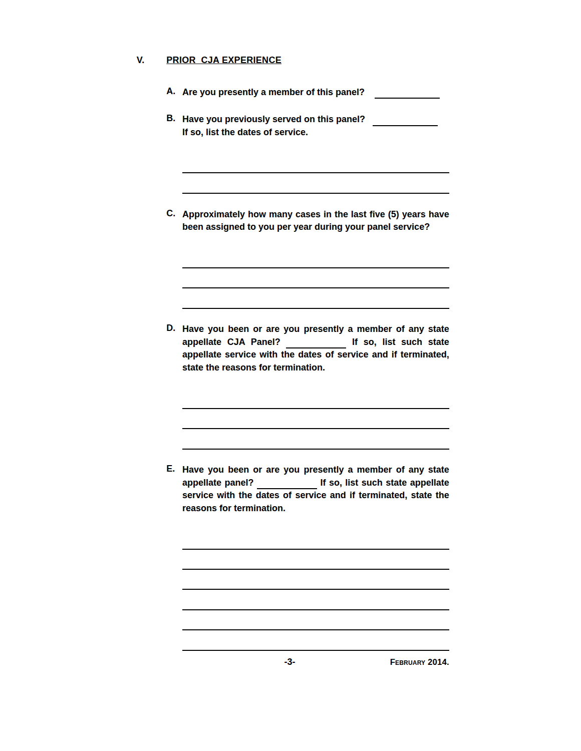V.
PRIOR CJA EXPERIENCE
A.
Are you presently a member of this panel?
B.
Have you previously served on this panel? If so, list the dates of service.
C.
Approximately how many cases in the last five (5) years have been assigned to you per year during your panel service?
D.
Have you been or are you presently a member of any state appellate CJA Panel? If so, list such state appellate service with the dates of service and if terminated, state the reasons for termination.
E.
Have you been or are you presently a member of any state appellate panel? If so, list such state appellate service with the dates of service and if terminated, state the reasons for termination.
-3-
February 2014.